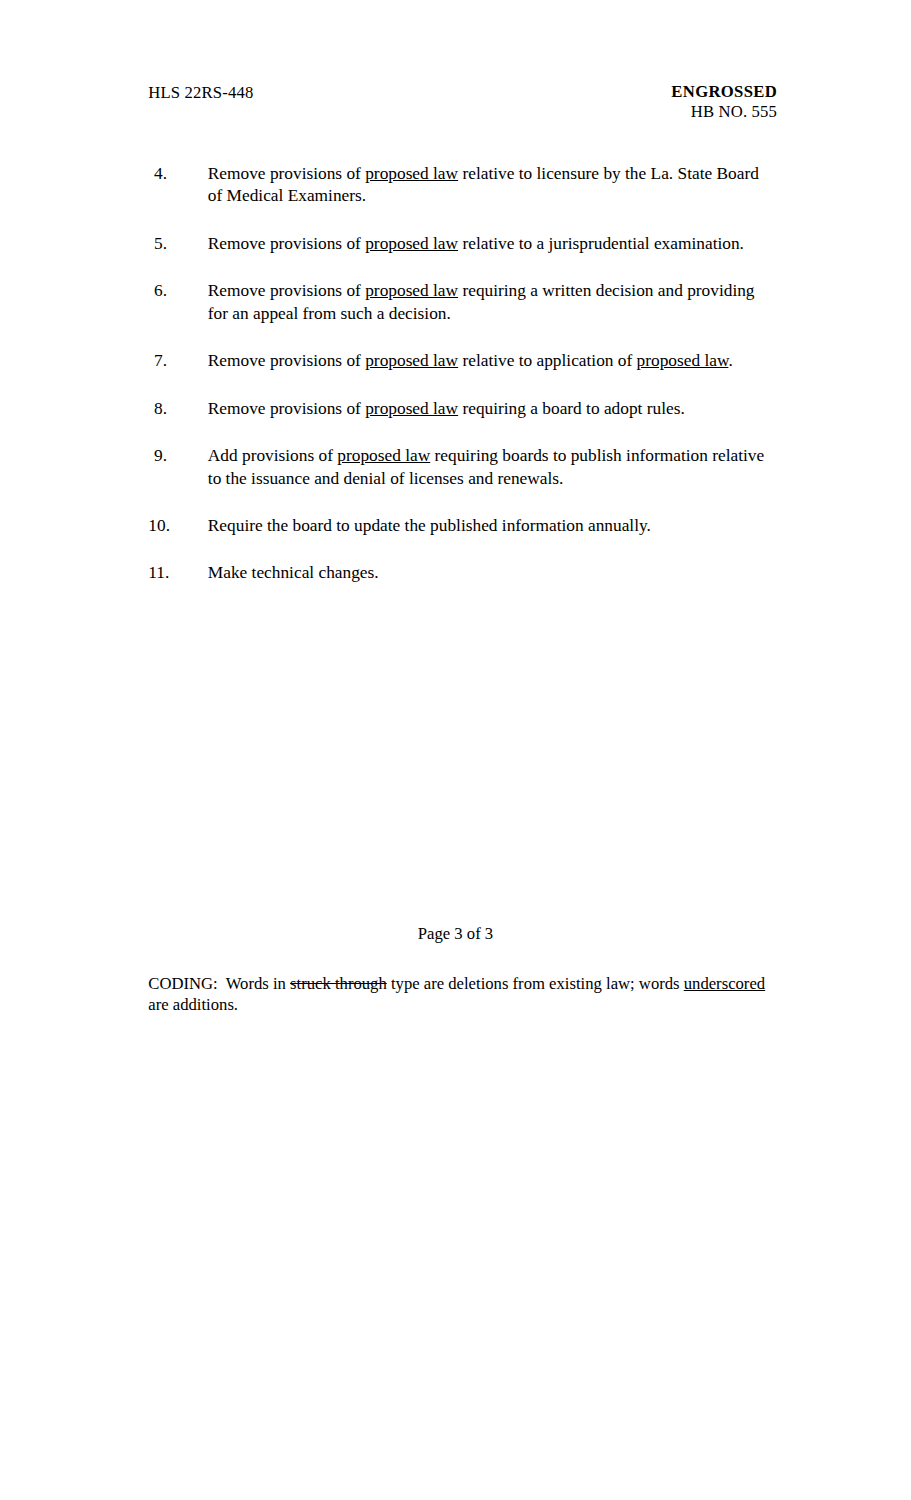HLS 22RS-448
ENGROSSED
HB NO. 555
4. Remove provisions of proposed law relative to licensure by the La. State Board of Medical Examiners.
5. Remove provisions of proposed law relative to a jurisprudential examination.
6. Remove provisions of proposed law requiring a written decision and providing for an appeal from such a decision.
7. Remove provisions of proposed law relative to application of proposed law.
8. Remove provisions of proposed law requiring a board to adopt rules.
9. Add provisions of proposed law requiring boards to publish information relative to the issuance and denial of licenses and renewals.
10. Require the board to update the published information annually.
11. Make technical changes.
Page 3 of 3
CODING: Words in struck through type are deletions from existing law; words underscored are additions.